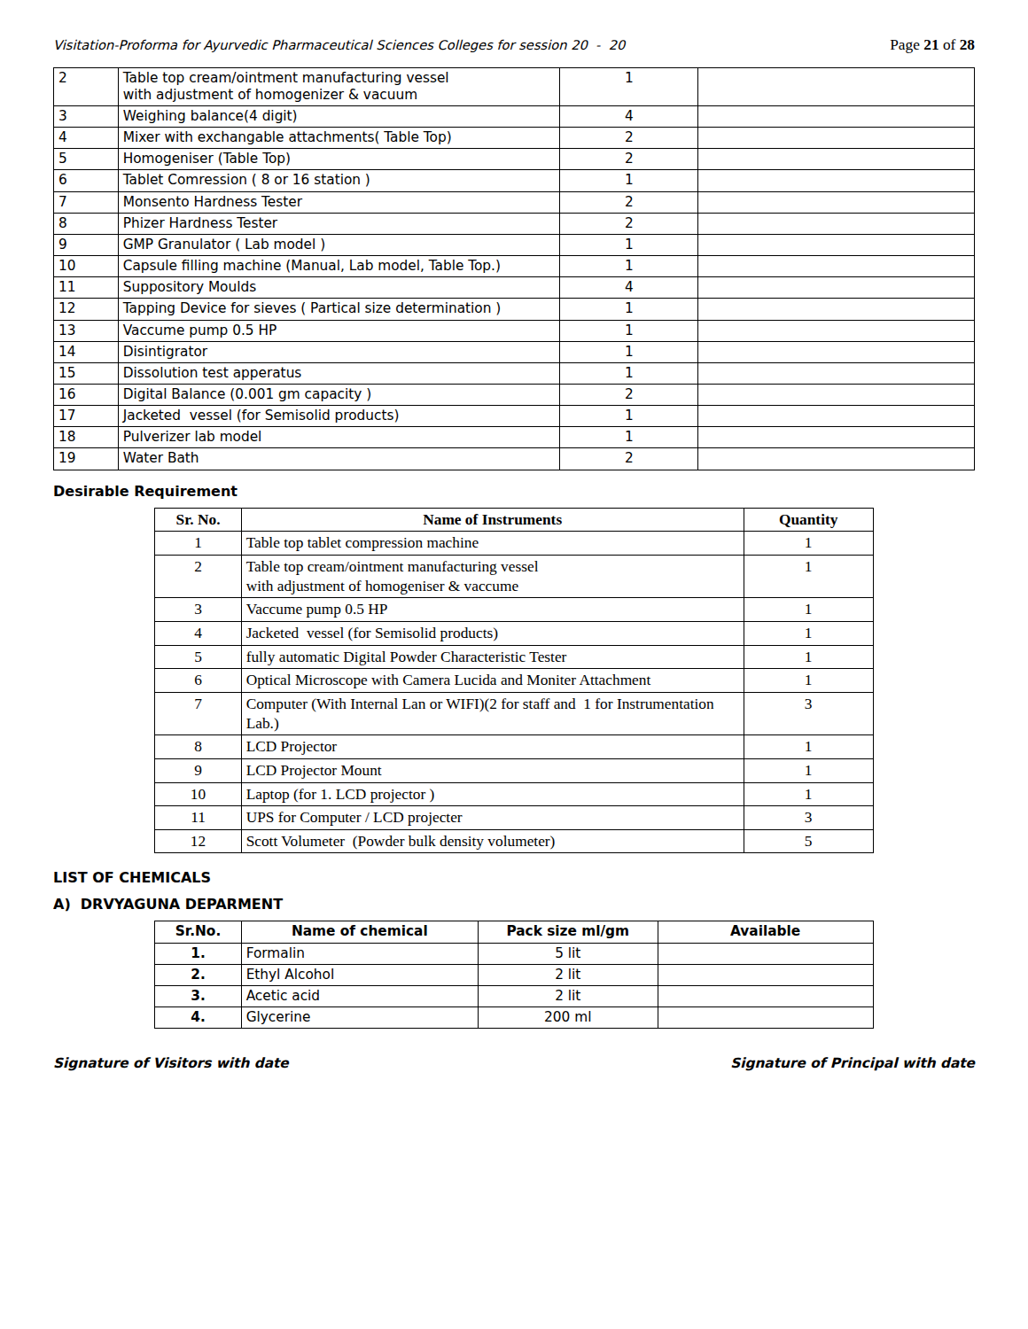Visitation-Proforma for Ayurvedic Pharmaceutical Sciences Colleges for session 20 - 20 Page 21 of 28
| 2 | Table top cream/ointment manufacturing vessel with adjustment of homogenizer & vacuum | 1 | |
| 3 | Weighing balance(4 digit) | 4 | |
| 4 | Mixer with exchangable attachments( Table Top) | 2 | |
| 5 | Homogeniser (Table Top) | 2 | |
| 6 | Tablet Comression ( 8 or 16 station ) | 1 | |
| 7 | Monsento Hardness Tester | 2 | |
| 8 | Phizer Hardness Tester | 2 | |
| 9 | GMP Granulator ( Lab model ) | 1 | |
| 10 | Capsule filling machine (Manual, Lab model, Table Top.) | 1 | |
| 11 | Suppository Moulds | 4 | |
| 12 | Tapping Device for sieves ( Partical size determination ) | 1 | |
| 13 | Vaccume pump 0.5 HP | 1 | |
| 14 | Disintigrator | 1 | |
| 15 | Dissolution test apperatus | 1 | |
| 16 | Digital Balance (0.001 gm capacity ) | 2 | |
| 17 | Jacketed vessel (for Semisolid products) | 1 | |
| 18 | Pulverizer lab model | 1 | |
| 19 | Water Bath | 2 | |
Desirable Requirement
| Sr. No. | Name of Instruments | Quantity |
| --- | --- | --- |
| 1 | Table top tablet compression machine | 1 |
| 2 | Table top cream/ointment manufacturing vessel with adjustment of homogeniser & vaccume | 1 |
| 3 | Vaccume pump 0.5 HP | 1 |
| 4 | Jacketed vessel (for Semisolid products) | 1 |
| 5 | fully automatic Digital Powder Characteristic Tester | 1 |
| 6 | Optical Microscope with Camera Lucida and Moniter Attachment | 1 |
| 7 | Computer (With Internal Lan or WIFI)(2 for staff and 1 for Instrumentation Lab.) | 3 |
| 8 | LCD Projector | 1 |
| 9 | LCD Projector Mount | 1 |
| 10 | Laptop (for 1. LCD projector ) | 1 |
| 11 | UPS for Computer / LCD projecter | 3 |
| 12 | Scott Volumeter (Powder bulk density volumeter) | 5 |
LIST OF CHEMICALS
A) DRVYAGUNA DEPARMENT
| Sr.No. | Name of chemical | Pack size ml/gm | Available |
| --- | --- | --- | --- |
| 1. | Formalin | 5 lit | |
| 2. | Ethyl Alcohol | 2 lit | |
| 3. | Acetic acid | 2 lit | |
| 4. | Glycerine | 200 ml | |
Signature of Visitors with date Signature of Principal with date